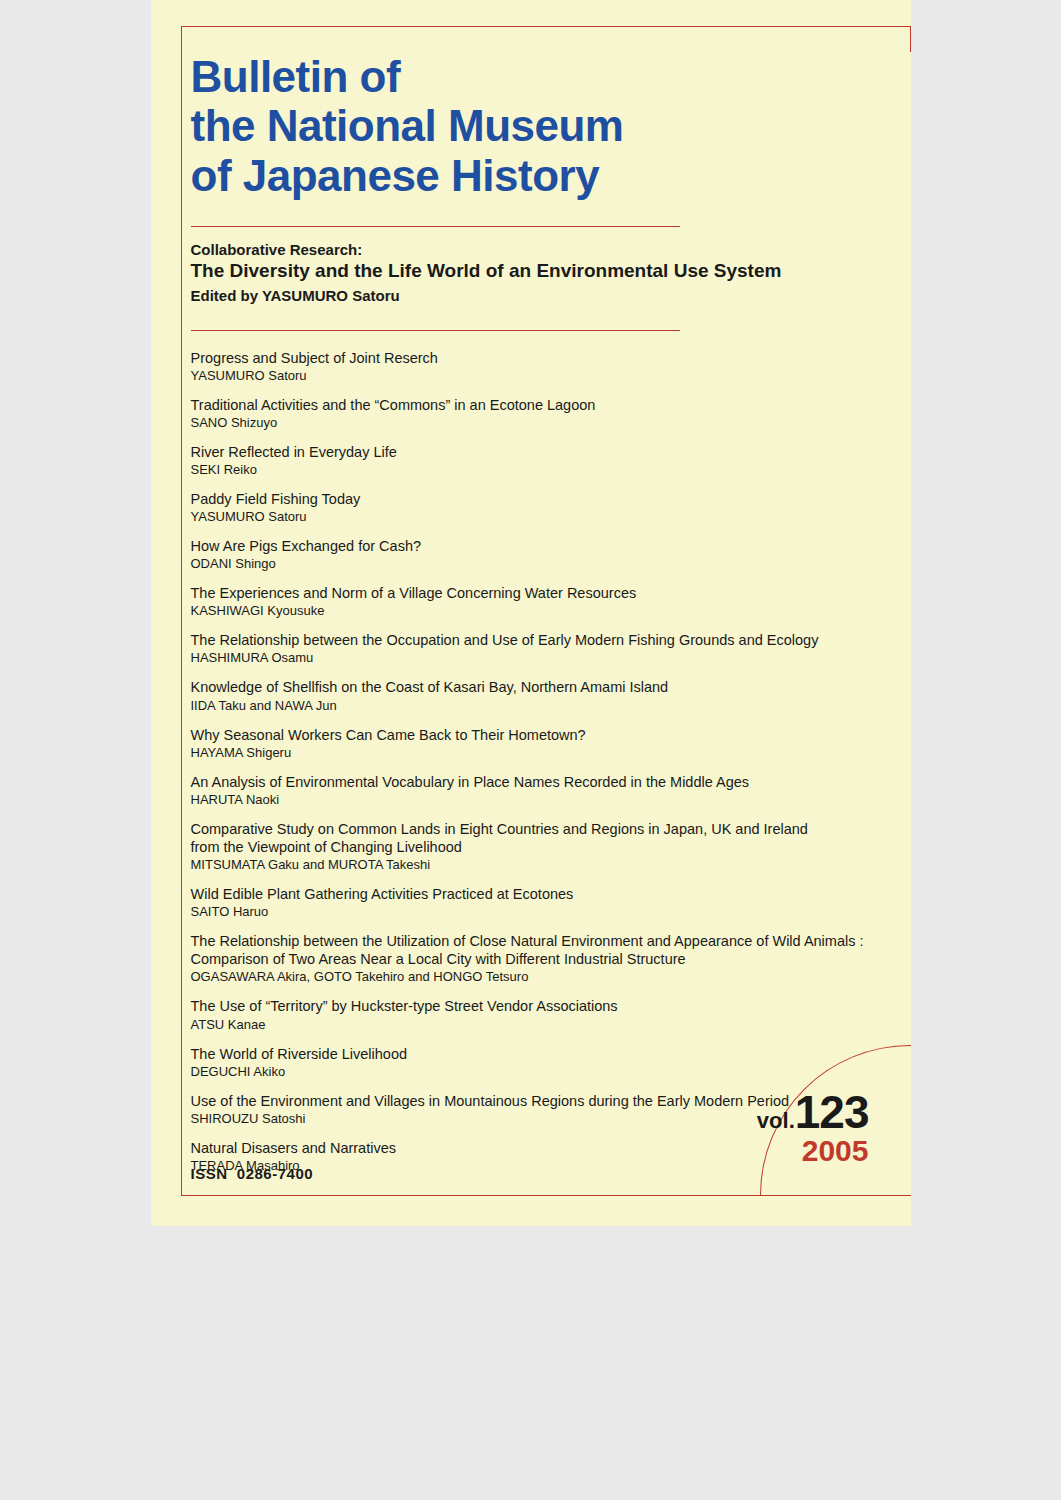Bulletin of
the National Museum
of Japanese History
Collaborative Research:
The Diversity and the Life World of an Environmental Use System
Edited by YASUMURO Satoru
Progress and Subject of Joint Reserch YASUMURO Satoru
Traditional Activities and the “Commons” in an Ecotone Lagoon SANO Shizuyo
River Reflected in Everyday Life SEKI Reiko
Paddy Field Fishing Today YASUMURO Satoru
How Are Pigs Exchanged for Cash? ODANI Shingo
The Experiences and Norm of a Village Concerning Water Resources KASHIWAGI Kyousuke
The Relationship between the Occupation and Use of Early Modern Fishing Grounds and Ecology HASHIMURA Osamu
Knowledge of Shellfish on the Coast of Kasari Bay, Northern Amami Island IIDA Taku and NAWA Jun
Why Seasonal Workers Can Came Back to Their Hometown? HAYAMA Shigeru
An Analysis of Environmental Vocabulary in Place Names Recorded in the Middle Ages HARUTA Naoki
Comparative Study on Common Lands in Eight Countries and Regions in Japan, UK and Ireland
from the Viewpoint of Changing Livelihood MITSUMATA Gaku and MUROTA Takeshi
Wild Edible Plant Gathering Activities Practiced at Ecotones SAITO Haruo
The Relationship between the Utilization of Close Natural Environment and Appearance of Wild Animals :
Comparison of Two Areas Near a Local City with Different Industrial Structure OGASAWARA Akira, GOTO Takehiro and HONGO Tetsuro
The Use of “Territory” by Huckster-type Street Vendor Associations ATSU Kanae
The World of Riverside Livelihood DEGUCHI Akiko
Use of the Environment and Villages in Mountainous Regions during the Early Modern Period SHIROUZU Satoshi
Natural Disasers and Narratives TERADA Masahiro
vol. 123
2005
ISSN 0286-7400